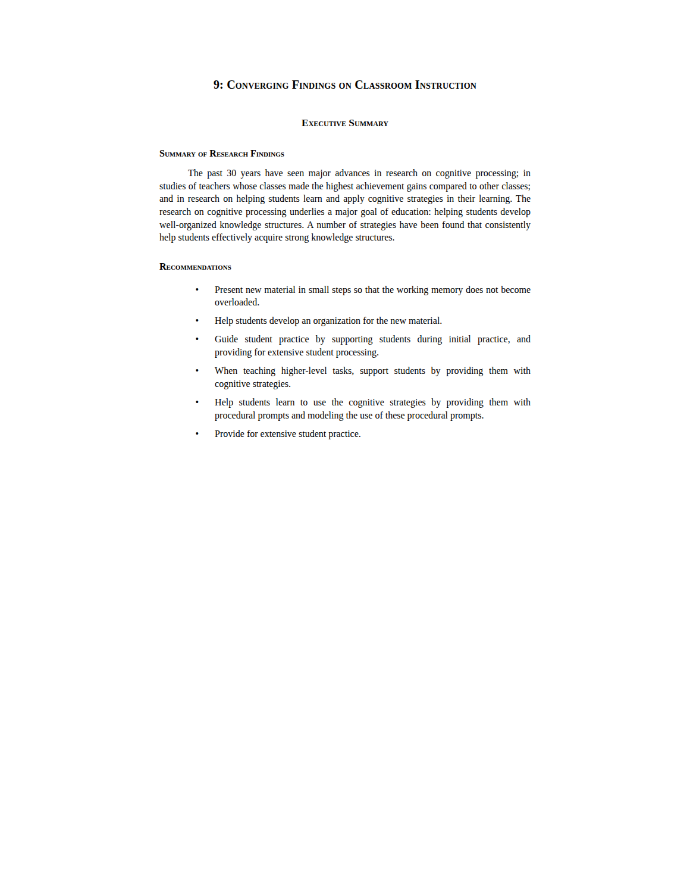9: Converging Findings on Classroom Instruction
Executive Summary
Summary of Research Findings
The past 30 years have seen major advances in research on cognitive processing; in studies of teachers whose classes made the highest achievement gains compared to other classes; and in research on helping students learn and apply cognitive strategies in their learning. The research on cognitive processing underlies a major goal of education: helping students develop well-organized knowledge structures. A number of strategies have been found that consistently help students effectively acquire strong knowledge structures.
Recommendations
Present new material in small steps so that the working memory does not become overloaded.
Help students develop an organization for the new material.
Guide student practice by supporting students during initial practice, and providing for extensive student processing.
When teaching higher-level tasks, support students by providing them with cognitive strategies.
Help students learn to use the cognitive strategies by providing them with procedural prompts and modeling the use of these procedural prompts.
Provide for extensive student practice.